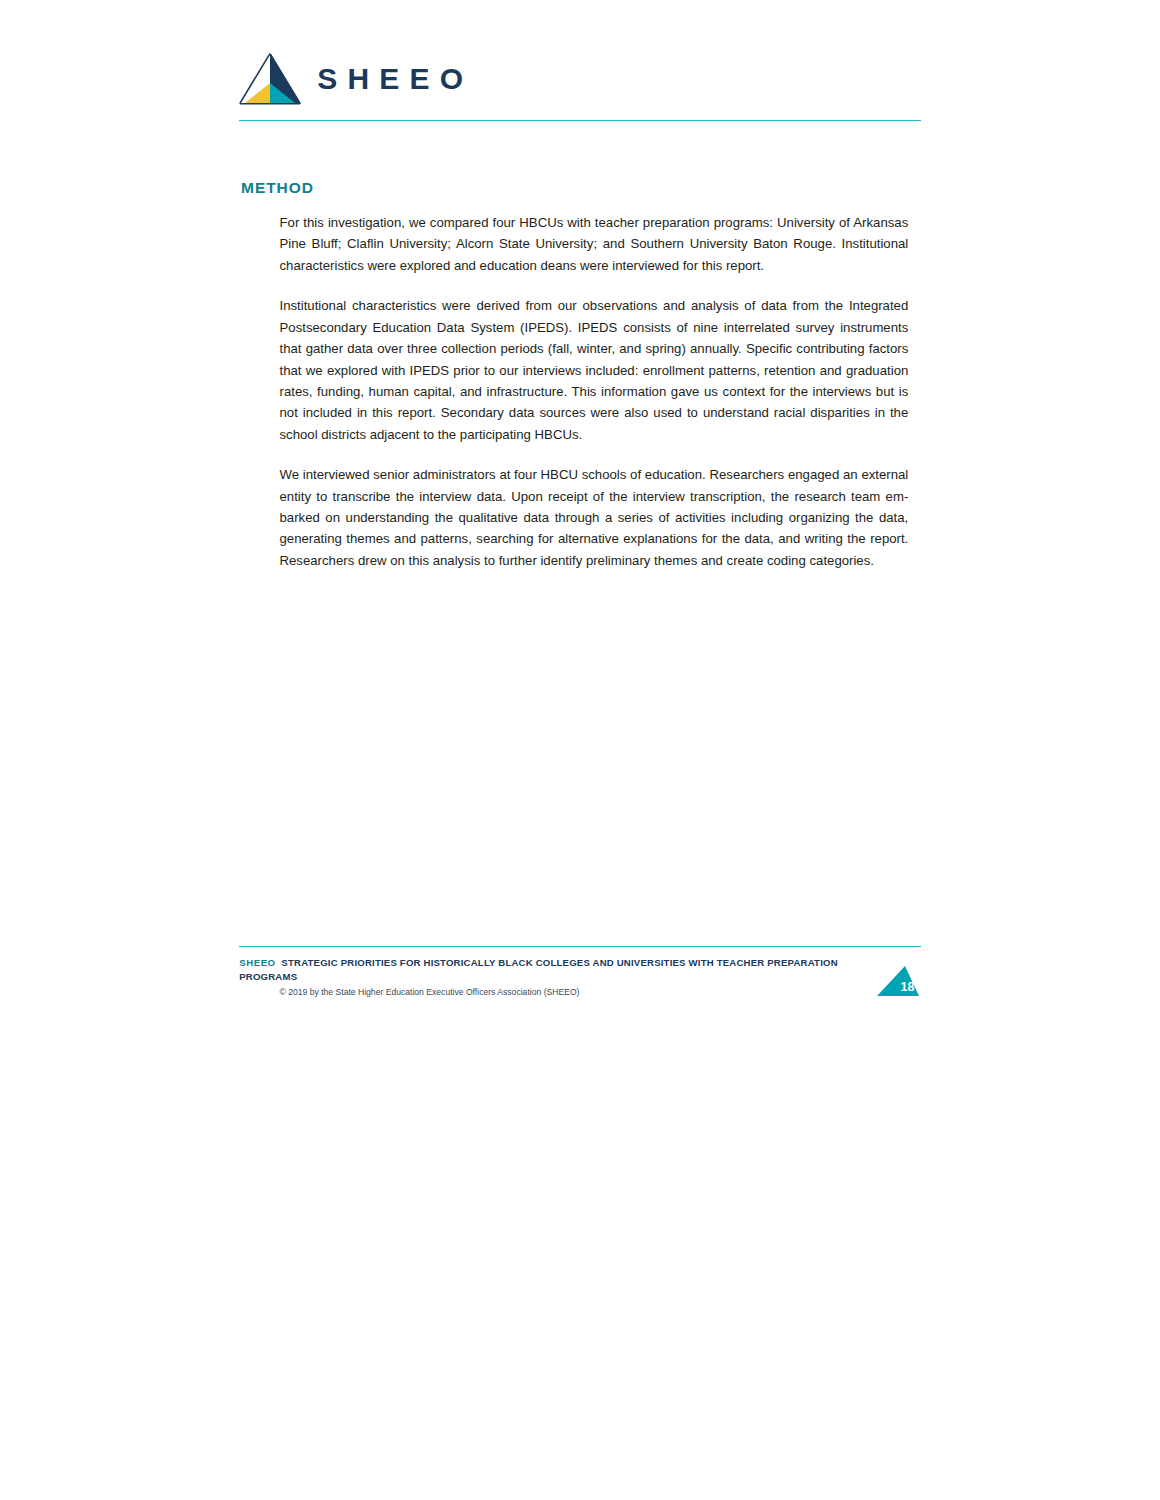SHEEO
Method
For this investigation, we compared four HBCUs with teacher preparation programs: University of Arkansas Pine Bluff; Claflin University; Alcorn State University; and Southern University Baton Rouge. Institutional characteristics were explored and education deans were interviewed for this report.
Institutional characteristics were derived from our observations and analysis of data from the Integrated Postsecondary Education Data System (IPEDS). IPEDS consists of nine interrelated survey instruments that gather data over three collection periods (fall, winter, and spring) annually. Specific contributing factors that we explored with IPEDS prior to our interviews included: enrollment patterns, retention and graduation rates, funding, human capital, and infrastructure. This information gave us context for the interviews but is not included in this report. Secondary data sources were also used to understand racial disparities in the school districts adjacent to the participating HBCUs.
We interviewed senior administrators at four HBCU schools of education. Researchers engaged an external entity to transcribe the interview data. Upon receipt of the interview transcription, the research team embarked on understanding the qualitative data through a series of activities including organizing the data, generating themes and patterns, searching for alternative explanations for the data, and writing the report. Researchers drew on this analysis to further identify preliminary themes and create coding categories.
SHEEO STRATEGIC PRIORITIES FOR HISTORICALLY BLACK COLLEGES AND UNIVERSITIES WITH TEACHER PREPARATION PROGRAMS
© 2019 by the State Higher Education Executive Officers Association (SHEEO)
18